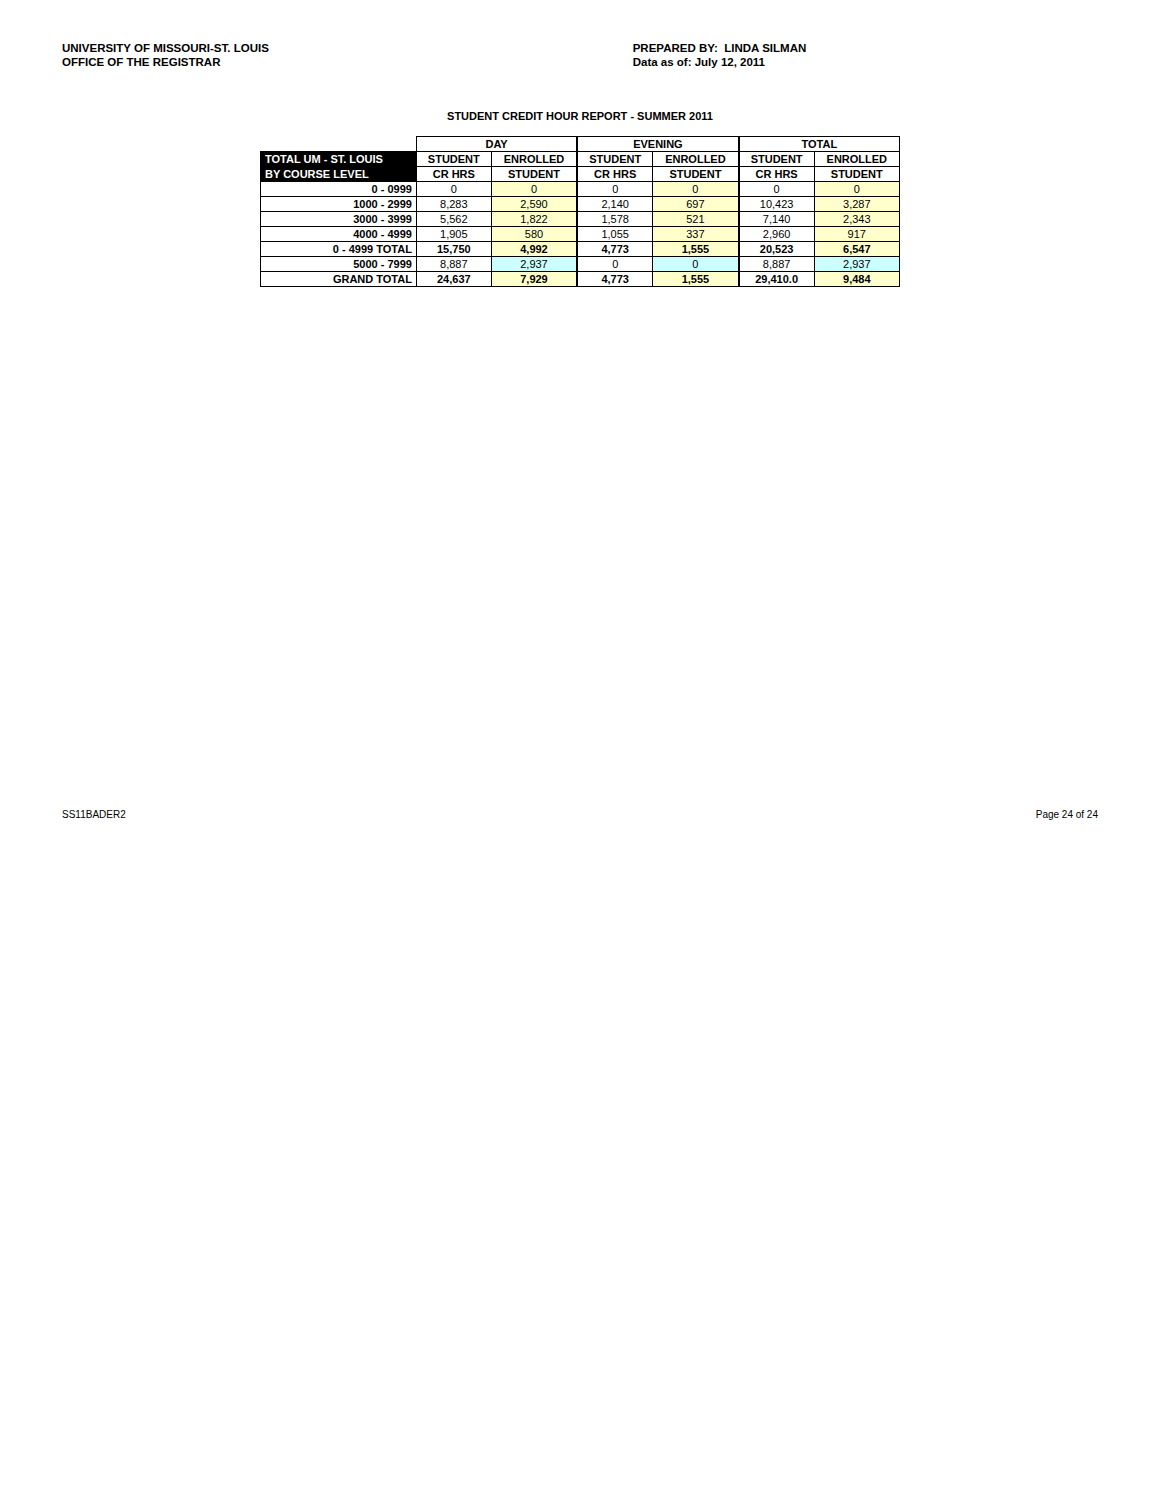| UNIVERSITY OF MISSOURI-ST. LOUIS | PREPARED BY: LINDA SILMAN |
| OFFICE OF THE REGISTRAR | Data as of: July 12, 2011 |
STUDENT CREDIT HOUR REPORT - SUMMER 2011
| | DAY | EVENING | TOTAL |
| TOTAL UM - ST. LOUIS | STUDENT | ENROLLED | STUDENT | ENROLLED | STUDENT | ENROLLED |
| BY COURSE LEVEL | CR HRS | STUDENT | CR HRS | STUDENT | CR HRS | STUDENT |
| 0 - 0999 | 0 | 0 | 0 | 0 | 0 | 0 |
| 1000 - 2999 | 8,283 | 2,590 | 2,140 | 697 | 10,423 | 3,287 |
| 3000 - 3999 | 5,562 | 1,822 | 1,578 | 521 | 7,140 | 2,343 |
| 4000 - 4999 | 1,905 | 580 | 1,055 | 337 | 2,960 | 917 |
| 0 - 4999 TOTAL | 15,750 | 4,992 | 4,773 | 1,555 | 20,523 | 6,547 |
| 5000 - 7999 | 8,887 | 2,937 | 0 | 0 | 8,887 | 2,937 |
| GRAND TOTAL | 24,637 | 7,929 | 4,773 | 1,555 | 29,410.0 | 9,484 |
| SS11BADER2 | Page 24 of 24 |